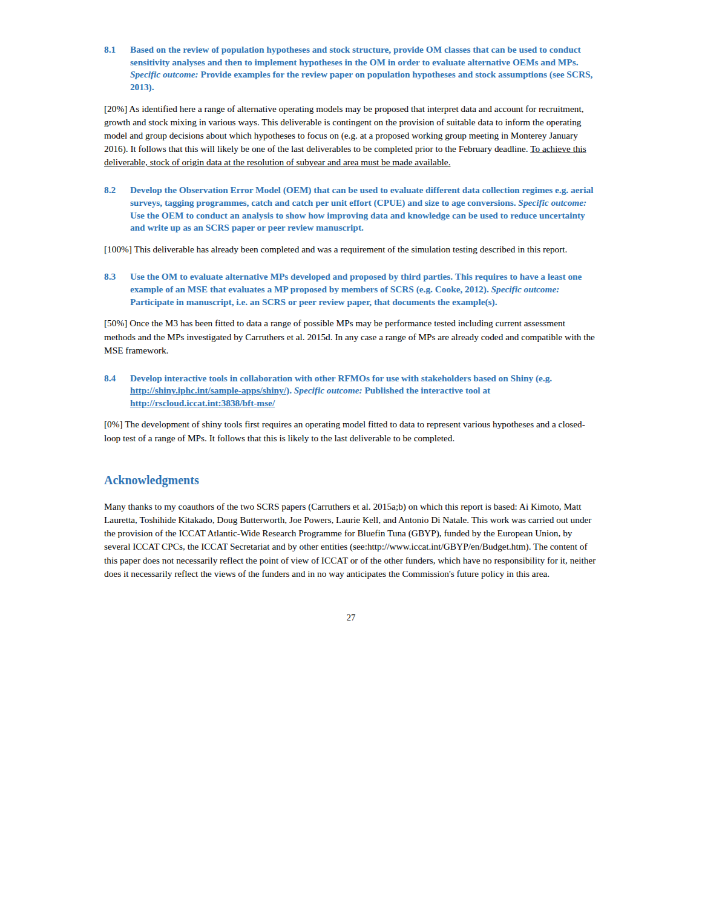8.1 Based on the review of population hypotheses and stock structure, provide OM classes that can be used to conduct sensitivity analyses and then to implement hypotheses in the OM in order to evaluate alternative OEMs and MPs. Specific outcome: Provide examples for the review paper on population hypotheses and stock assumptions (see SCRS, 2013).
[20%] As identified here a range of alternative operating models may be proposed that interpret data and account for recruitment, growth and stock mixing in various ways. This deliverable is contingent on the provision of suitable data to inform the operating model and group decisions about which hypotheses to focus on (e.g. at a proposed working group meeting in Monterey January 2016). It follows that this will likely be one of the last deliverables to be completed prior to the February deadline. To achieve this deliverable, stock of origin data at the resolution of subyear and area must be made available.
8.2 Develop the Observation Error Model (OEM) that can be used to evaluate different data collection regimes e.g. aerial surveys, tagging programmes, catch and catch per unit effort (CPUE) and size to age conversions. Specific outcome: Use the OEM to conduct an analysis to show how improving data and knowledge can be used to reduce uncertainty and write up as an SCRS paper or peer review manuscript.
[100%] This deliverable has already been completed and was a requirement of the simulation testing described in this report.
8.3 Use the OM to evaluate alternative MPs developed and proposed by third parties. This requires to have a least one example of an MSE that evaluates a MP proposed by members of SCRS (e.g. Cooke, 2012). Specific outcome: Participate in manuscript, i.e. an SCRS or peer review paper, that documents the example(s).
[50%] Once the M3 has been fitted to data a range of possible MPs may be performance tested including current assessment methods and the MPs investigated by Carruthers et al. 2015d. In any case a range of MPs are already coded and compatible with the MSE framework.
8.4 Develop interactive tools in collaboration with other RFMOs for use with stakeholders based on Shiny (e.g. http://shiny.iphc.int/sample-apps/shiny/). Specific outcome: Published the interactive tool at http://rscloud.iccat.int:3838/bft-mse/
[0%] The development of shiny tools first requires an operating model fitted to data to represent various hypotheses and a closed-loop test of a range of MPs. It follows that this is likely to the last deliverable to be completed.
Acknowledgments
Many thanks to my coauthors of the two SCRS papers (Carruthers et al. 2015a;b) on which this report is based: Ai Kimoto, Matt Lauretta, Toshihide Kitakado, Doug Butterworth, Joe Powers, Laurie Kell, and Antonio Di Natale. This work was carried out under the provision of the ICCAT Atlantic-Wide Research Programme for Bluefin Tuna (GBYP), funded by the European Union, by several ICCAT CPCs, the ICCAT Secretariat and by other entities (see:http://www.iccat.int/GBYP/en/Budget.htm). The content of this paper does not necessarily reflect the point of view of ICCAT or of the other funders, which have no responsibility for it, neither does it necessarily reflect the views of the funders and in no way anticipates the Commission's future policy in this area.
27